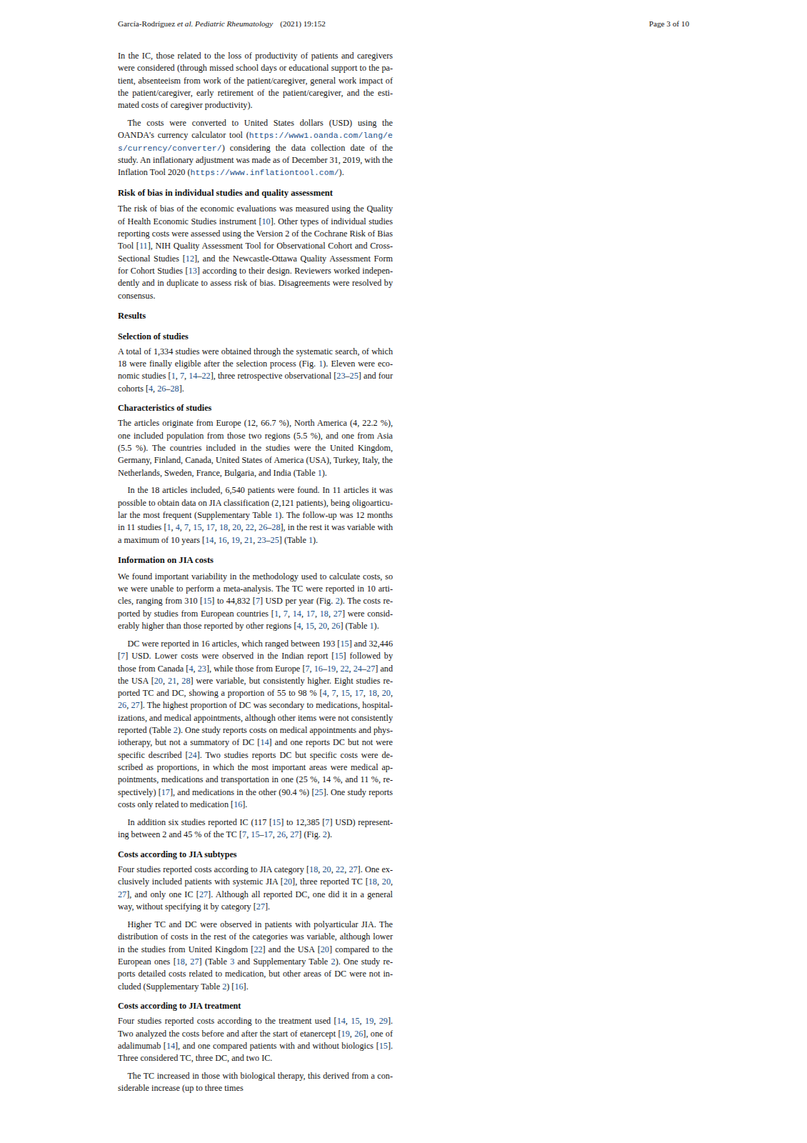García-Rodríguez et al. Pediatric Rheumatology(2021) 19:152
Page 3 of 10
In the IC, those related to the loss of productivity of patients and caregivers were considered (through missed school days or educational support to the patient, absenteeism from work of the patient/caregiver, general work impact of the patient/caregiver, early retirement of the patient/caregiver, and the estimated costs of caregiver productivity).
The costs were converted to United States dollars (USD) using the OANDA's currency calculator tool (https://www1.oanda.com/lang/es/currency/converter/) considering the data collection date of the study. An inflationary adjustment was made as of December 31, 2019, with the Inflation Tool 2020 (https://www.inflationtool.com/).
Risk of bias in individual studies and quality assessment
The risk of bias of the economic evaluations was measured using the Quality of Health Economic Studies instrument [10]. Other types of individual studies reporting costs were assessed using the Version 2 of the Cochrane Risk of Bias Tool [11], NIH Quality Assessment Tool for Observational Cohort and Cross-Sectional Studies [12], and the Newcastle-Ottawa Quality Assessment Form for Cohort Studies [13] according to their design. Reviewers worked independently and in duplicate to assess risk of bias. Disagreements were resolved by consensus.
Results
Selection of studies
A total of 1,334 studies were obtained through the systematic search, of which 18 were finally eligible after the selection process (Fig. 1). Eleven were economic studies [1, 7, 14–22], three retrospective observational [23–25] and four cohorts [4, 26–28].
Characteristics of studies
The articles originate from Europe (12, 66.7 %), North America (4, 22.2 %), one included population from those two regions (5.5 %), and one from Asia (5.5 %). The countries included in the studies were the United Kingdom, Germany, Finland, Canada, United States of America (USA), Turkey, Italy, the Netherlands, Sweden, France, Bulgaria, and India (Table 1).
In the 18 articles included, 6,540 patients were found. In 11 articles it was possible to obtain data on JIA classification (2,121 patients), being oligoarticular the most frequent (Supplementary Table 1). The follow-up was 12 months in 11 studies [1, 4, 7, 15, 17, 18, 20, 22, 26–28], in the rest it was variable with a maximum of 10 years [14, 16, 19, 21, 23–25] (Table 1).
Information on JIA costs
We found important variability in the methodology used to calculate costs, so we were unable to perform a meta-analysis. The TC were reported in 10 articles, ranging from 310 [15] to 44,832 [7] USD per year (Fig. 2). The costs reported by studies from European countries [1, 7, 14, 17, 18, 27] were considerably higher than those reported by other regions [4, 15, 20, 26] (Table 1).
DC were reported in 16 articles, which ranged between 193 [15] and 32,446 [7] USD. Lower costs were observed in the Indian report [15] followed by those from Canada [4, 23], while those from Europe [7, 16–19, 22, 24–27] and the USA [20, 21, 28] were variable, but consistently higher. Eight studies reported TC and DC, showing a proportion of 55 to 98 % [4, 7, 15, 17, 18, 20, 26, 27]. The highest proportion of DC was secondary to medications, hospitalizations, and medical appointments, although other items were not consistently reported (Table 2). One study reports costs on medical appointments and physiotherapy, but not a summatory of DC [14] and one reports DC but not were specific described [24]. Two studies reports DC but specific costs were described as proportions, in which the most important areas were medical appointments, medications and transportation in one (25 %, 14 %, and 11 %, respectively) [17], and medications in the other (90.4 %) [25]. One study reports costs only related to medication [16].
In addition six studies reported IC (117 [15] to 12,385 [7] USD) representing between 2 and 45 % of the TC [7, 15–17, 26, 27] (Fig. 2).
Costs according to JIA subtypes
Four studies reported costs according to JIA category [18, 20, 22, 27]. One exclusively included patients with systemic JIA [20], three reported TC [18, 20, 27], and only one IC [27]. Although all reported DC, one did it in a general way, without specifying it by category [27].
Higher TC and DC were observed in patients with polyarticular JIA. The distribution of costs in the rest of the categories was variable, although lower in the studies from United Kingdom [22] and the USA [20] compared to the European ones [18, 27] (Table 3 and Supplementary Table 2). One study reports detailed costs related to medication, but other areas of DC were not included (Supplementary Table 2) [16].
Costs according to JIA treatment
Four studies reported costs according to the treatment used [14, 15, 19, 29]. Two analyzed the costs before and after the start of etanercept [19, 26], one of adalimumab [14], and one compared patients with and without biologics [15]. Three considered TC, three DC, and two IC.
The TC increased in those with biological therapy, this derived from a considerable increase (up to three times